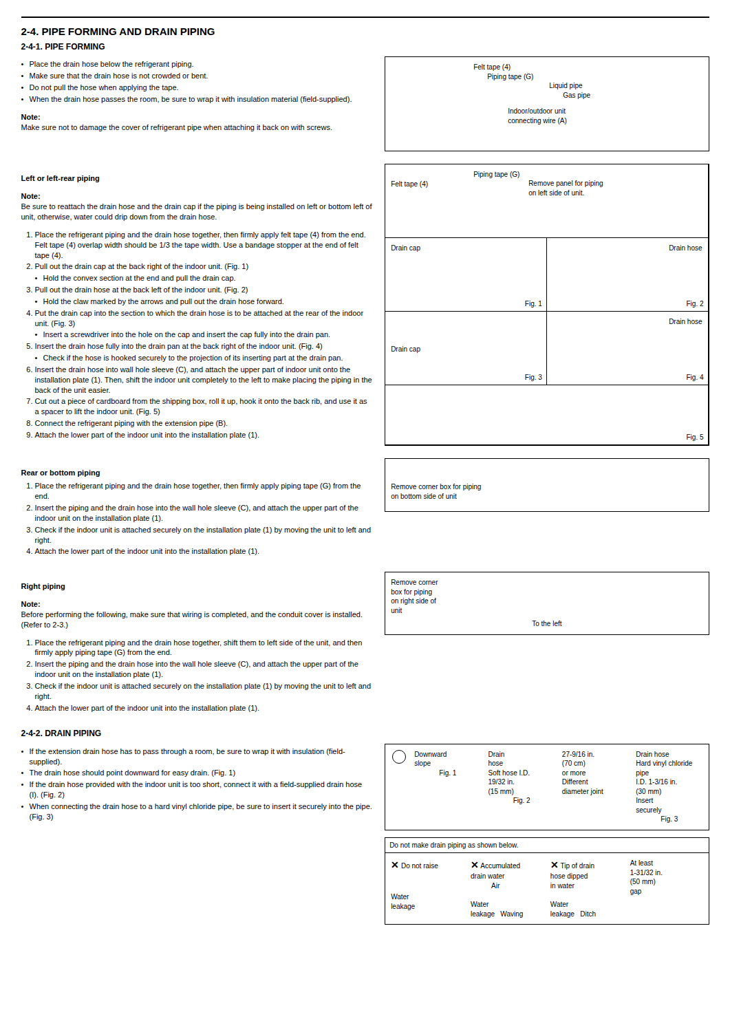2-4. PIPE FORMING AND DRAIN PIPING
2-4-1. PIPE FORMING
Place the drain hose below the refrigerant piping.
Make sure that the drain hose is not crowded or bent.
Do not pull the hose when applying the tape.
When the drain hose passes the room, be sure to wrap it with insulation material (field-supplied).
Note:
Make sure not to damage the cover of refrigerant pipe when attaching it back on with screws.
Felt tape (4)
Piping tape (G)
Liquid pipe
Gas pipe
Indoor/outdoor unit
connecting wire (A)
Left or left-rear piping
Note:
Be sure to reattach the drain hose and the drain cap if the piping is being installed on left or bottom left of unit, otherwise, water could drip down from the drain hose.
Place the refrigerant piping and the drain hose together, then firmly apply felt tape (4) from the end.
Felt tape (4) overlap width should be 1/3 the tape width. Use a bandage stopper at the end of felt tape (4).
Pull out the drain cap at the back right of the indoor unit. (Fig. 1)
Hold the convex section at the end and pull the drain cap.
Pull out the drain hose at the back left of the indoor unit. (Fig. 2)
Hold the claw marked by the arrows and pull out the drain hose forward.
Put the drain cap into the section to which the drain hose is to be attached at the rear of the indoor unit. (Fig. 3)
Insert a screwdriver into the hole on the cap and insert the cap fully into the drain pan.
Insert the drain hose fully into the drain pan at the back right of the indoor unit. (Fig. 4)
Check if the hose is hooked securely to the projection of its inserting part at the drain pan.
Insert the drain hose into wall hole sleeve (C), and attach the upper part of indoor unit onto the installation plate (1). Then, shift the indoor unit completely to the left to make placing the piping in the back of the unit easier.
Cut out a piece of cardboard from the shipping box, roll it up, hook it onto the back rib, and use it as a spacer to lift the indoor unit. (Fig. 5)
Connect the refrigerant piping with the extension pipe (B).
Attach the lower part of the indoor unit into the installation plate (1).
Piping tape (G)
Felt tape (4)
Remove panel for piping
on left side of unit.
Drain cap
Fig. 1
Drain hose
Fig. 2
Drain cap
Fig. 3
Drain hose
Fig. 4
Fig. 5
Rear or bottom piping
Place the refrigerant piping and the drain hose together, then firmly apply piping tape (G) from the end.
Insert the piping and the drain hose into the wall hole sleeve (C), and attach the upper part of the indoor unit on the installation plate (1).
Check if the indoor unit is attached securely on the installation plate (1) by moving the unit to left and right.
Attach the lower part of the indoor unit into the installation plate (1).
Remove corner box for piping
on bottom side of unit
Right piping
Note:
Before performing the following, make sure that wiring is completed, and the conduit cover is installed. (Refer to 2-3.)
Place the refrigerant piping and the drain hose together, shift them to left side of the unit, and then firmly apply piping tape (G) from the end.
Insert the piping and the drain hose into the wall hole sleeve (C), and attach the upper part of the indoor unit on the installation plate (1).
Check if the indoor unit is attached securely on the installation plate (1) by moving the unit to left and right.
Attach the lower part of the indoor unit into the installation plate (1).
Remove corner
box for piping
on right side of
unit
To the left
2-4-2. DRAIN PIPING
If the extension drain hose has to pass through a room, be sure to wrap it with insulation (field-supplied).
The drain hose should point downward for easy drain. (Fig. 1)
If the drain hose provided with the indoor unit is too short, connect it with a field-supplied drain hose (I). (Fig. 2)
When connecting the drain hose to a hard vinyl chloride pipe, be sure to insert it securely into the pipe. (Fig. 3)
Downward
slope
Fig. 1
Drain
hose
Soft hose I.D.
19/32 in.
(15 mm)
Fig. 2
27-9/16 in.
(70 cm)
or more
Different
diameter joint
Drain hose
Hard vinyl chloride pipe
I.D. 1-3/16 in.
(30 mm)
Insert
securely
Fig. 3
Do not make drain piping as shown below.
✕ Do not raise
Water
leakage
✕ Accumulated
drain water
Air
Water
leakage Waving
✕ Tip of drain
hose dipped
in water
Water
leakage Ditch
At least
1-31/32 in.
(50 mm)
gap